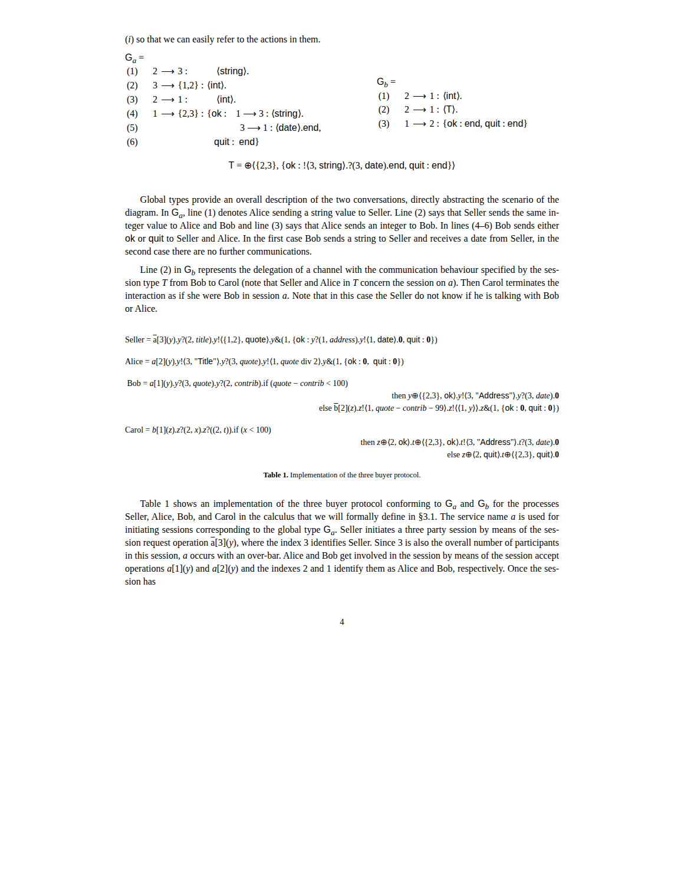(i) so that we can easily refer to the actions in them.
Ga =
| (1) | 2 | ⟶ | 3 : | ⟨ string ⟩. |
| (2) | 3 | ⟶ | {1,2} : | ⟨ int ⟩. |
| (3) | 2 | ⟶ | 1 : | ⟨ int ⟩. |
| (4) | 1 | ⟶ | {2,3} : | { ok : 1 ⟶ 3 : ⟨ string ⟩. |
| (5) | | | | 3 ⟶ 1 : ⟨ date ⟩. end , |
| (6) | | | | quit : end } |
Gb =
| (1) | 2 | ⟶ | 1 : | ⟨ int ⟩. |
| (2) | 2 | ⟶ | 1 : | ⟨ T ⟩. |
| (3) | 1 | ⟶ | 2 : | { ok : end , quit : end } |
T = ⊕⟨{2,3}, {ok : !⟨3, string⟩.?(3, date).end, quit : end}⟩
Global types provide an overall description of the two conversations, directly abstracting the scenario of the diagram. In Ga, line (1) denotes Alice sending a string value to Seller. Line (2) says that Seller sends the same integer value to Alice and Bob and line (3) says that Alice sends an integer to Bob. In lines (4–6) Bob sends either ok or quit to Seller and Alice. In the first case Bob sends a string to Seller and receives a date from Seller, in the second case there are no further communications.
Line (2) in Gb represents the delegation of a channel with the communication behaviour specified by the session type T from Bob to Carol (note that Seller and Alice in T concern the session on a). Then Carol terminates the interaction as if she were Bob in session a. Note that in this case the Seller do not know if he is talking with Bob or Alice.
Seller = a[3](y).y?(2, title).y!⟨{1,2}, quote⟩.y&(1, {ok : y?(1, address).y!⟨1, date⟩.0, quit : 0})
Alice = a[2](y).y!⟨3, "Title"⟩.y?(3, quote).y!⟨1, quote div 2⟩.y&(1, {ok : 0, quit : 0})
Bob = a[1](y).y?(3, quote).y?(2, contrib).if (quote − contrib < 100) then y⊕⟨{2,3}, ok⟩.y!⟨3, "Address"⟩.y?(3, date).0 else b[2](z).z!⟨1, quote − contrib − 99⟩.z!⟨⟨1, y⟩⟩.z&(1, {ok : 0, quit : 0})
Carol = b[1](z).z?(2, x).z?((2, t)).if (x < 100) then z⊕⟨2, ok⟩.t⊕⟨{2,3}, ok⟩.t!⟨3, "Address"⟩.t?(3, date).0 else z⊕⟨2, quit⟩.t⊕⟨{2,3}, quit⟩.0
Table 1. Implementation of the three buyer protocol.
Table 1 shows an implementation of the three buyer protocol conforming to Ga and Gb for the processes Seller, Alice, Bob, and Carol in the calculus that we will formally define in §3.1. The service name a is used for initiating sessions corresponding to the global type Ga. Seller initiates a three party session by means of the session request operation a[3](y), where the index 3 identifies Seller. Since 3 is also the overall number of participants in this session, a occurs with an over-bar. Alice and Bob get involved in the session by means of the session accept operations a[1](y) and a[2](y) and the indexes 2 and 1 identify them as Alice and Bob, respectively. Once the session has
4